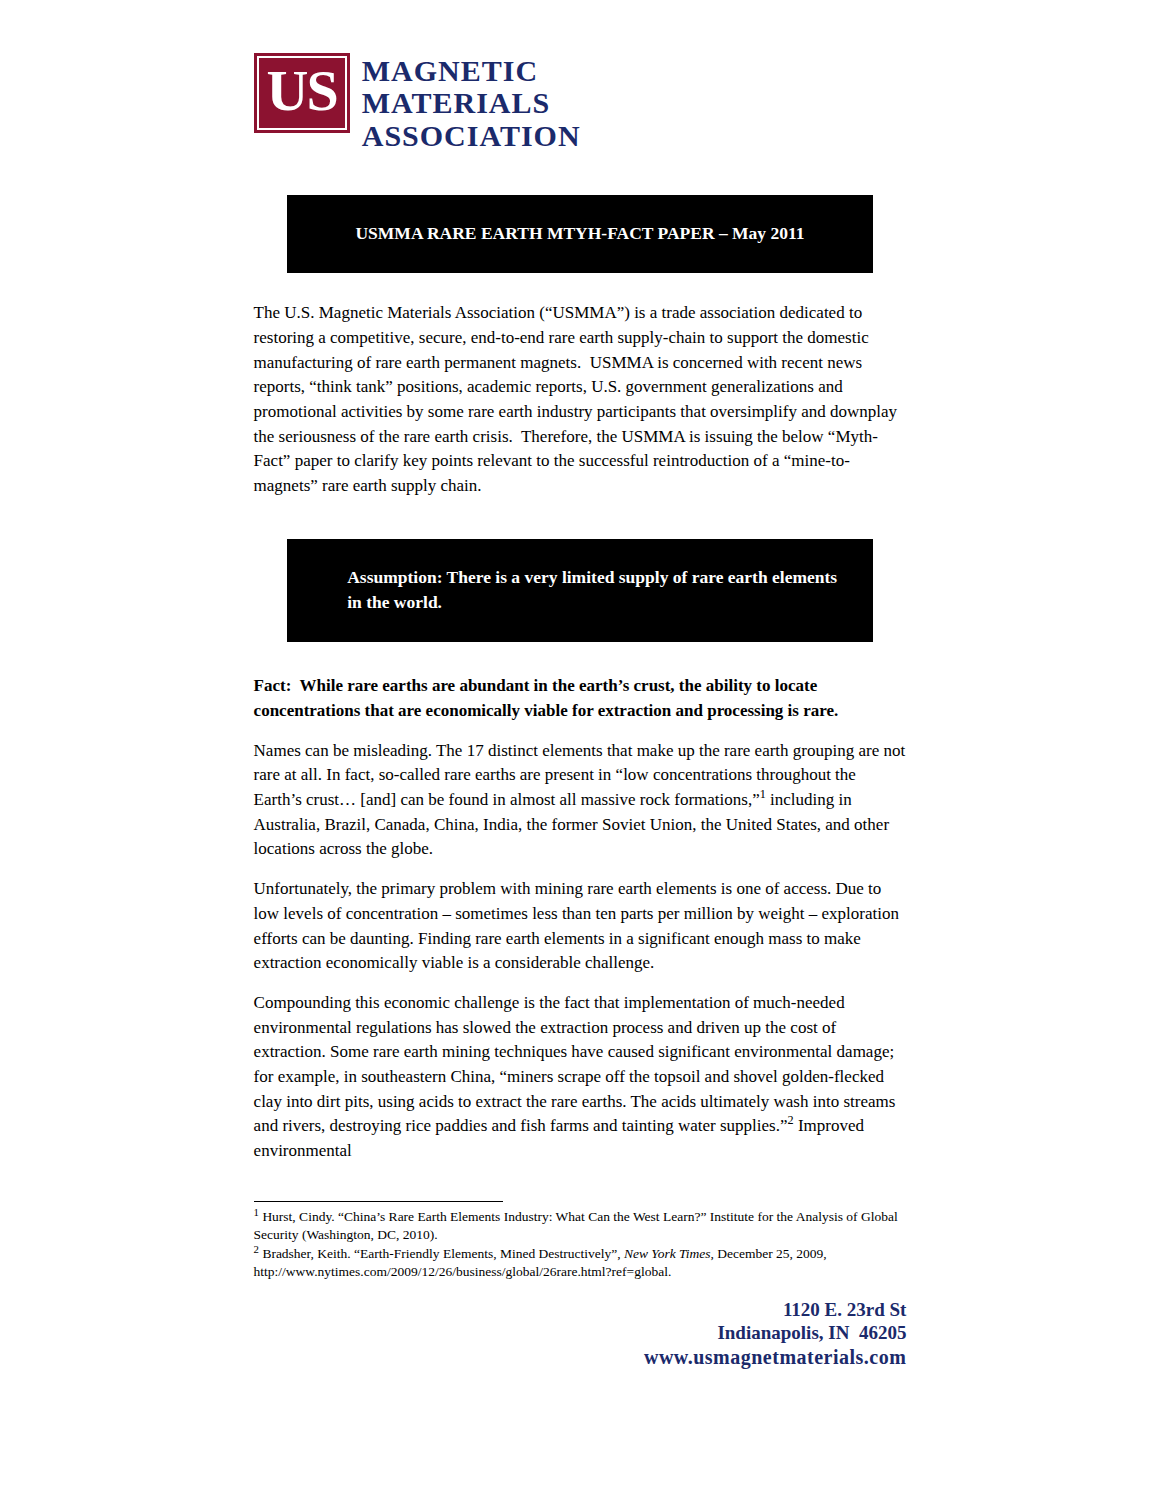US
Magnetic
Materials
Association
USMMA RARE EARTH MTYH-FACT PAPER – May 2011
The U.S. Magnetic Materials Association (“USMMA”) is a trade association dedicated to restoring a competitive, secure, end-to-end rare earth supply-chain to support the domestic manufacturing of rare earth permanent magnets. USMMA is concerned with recent news reports, “think tank” positions, academic reports, U.S. government generalizations and promotional activities by some rare earth industry participants that oversimplify and downplay the seriousness of the rare earth crisis. Therefore, the USMMA is issuing the below “Myth-Fact” paper to clarify key points relevant to the successful reintroduction of a “mine-to-magnets” rare earth supply chain.
Assumption: There is a very limited supply of rare earth elements in the world.
Fact: While rare earths are abundant in the earth’s crust, the ability to locate concentrations that are economically viable for extraction and processing is rare.
Names can be misleading. The 17 distinct elements that make up the rare earth grouping are not rare at all. In fact, so-called rare earths are present in “low concentrations throughout the Earth’s crust… [and] can be found in almost all massive rock formations,”1 including in Australia, Brazil, Canada, China, India, the former Soviet Union, the United States, and other locations across the globe.
Unfortunately, the primary problem with mining rare earth elements is one of access. Due to low levels of concentration – sometimes less than ten parts per million by weight – exploration efforts can be daunting. Finding rare earth elements in a significant enough mass to make extraction economically viable is a considerable challenge.
Compounding this economic challenge is the fact that implementation of much-needed environmental regulations has slowed the extraction process and driven up the cost of extraction. Some rare earth mining techniques have caused significant environmental damage; for example, in southeastern China, “miners scrape off the topsoil and shovel golden-flecked clay into dirt pits, using acids to extract the rare earths. The acids ultimately wash into streams and rivers, destroying rice paddies and fish farms and tainting water supplies.”2 Improved environmental
1 Hurst, Cindy. “China’s Rare Earth Elements Industry: What Can the West Learn?” Institute for the Analysis of Global Security (Washington, DC, 2010).
2 Bradsher, Keith. “Earth-Friendly Elements, Mined Destructively”, New York Times, December 25, 2009, http://www.nytimes.com/2009/12/26/business/global/26rare.html?ref=global.
1120 E. 23rd St
Indianapolis, IN 46205
www.usmagnetmaterials.com